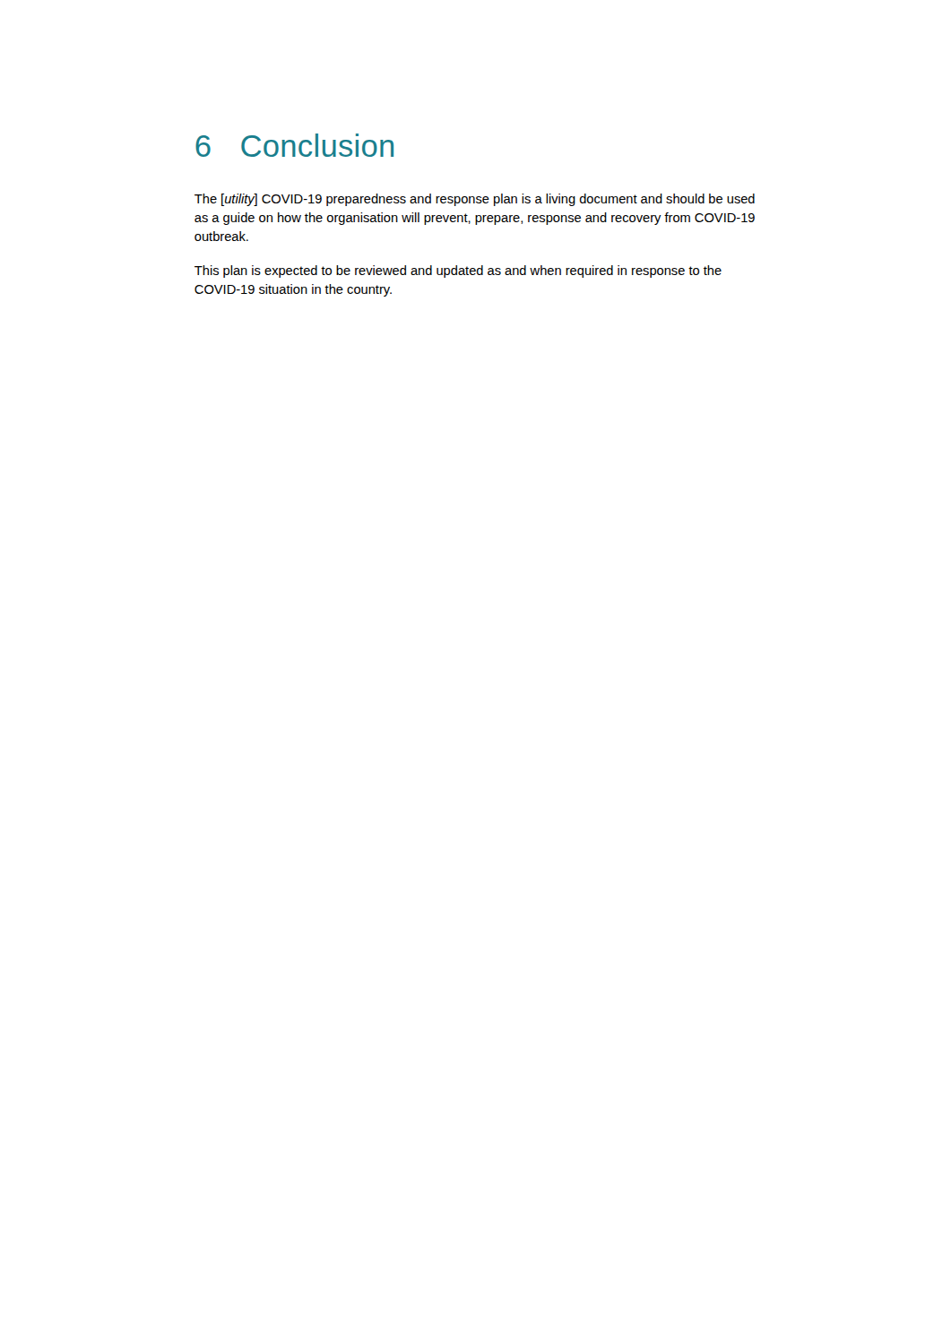6 Conclusion
The [utility] COVID-19 preparedness and response plan is a living document and should be used as a guide on how the organisation will prevent, prepare, response and recovery from COVID-19 outbreak.
This plan is expected to be reviewed and updated as and when required in response to the COVID-19 situation in the country.